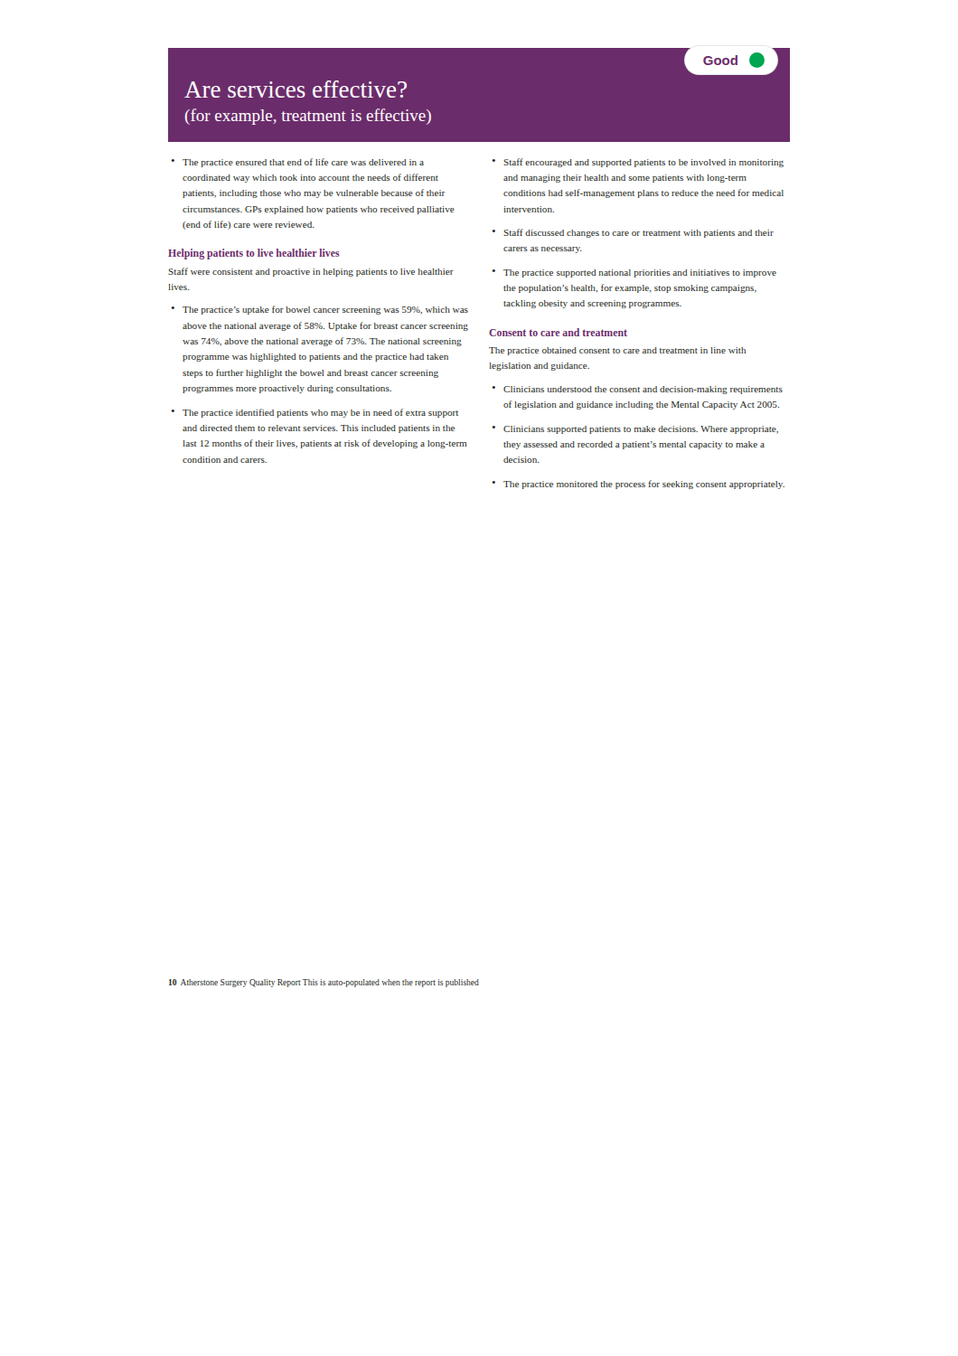Good
Are services effective?
(for example, treatment is effective)
The practice ensured that end of life care was delivered in a coordinated way which took into account the needs of different patients, including those who may be vulnerable because of their circumstances. GPs explained how patients who received palliative (end of life) care were reviewed.
Helping patients to live healthier lives
Staff were consistent and proactive in helping patients to live healthier lives.
The practice’s uptake for bowel cancer screening was 59%, which was above the national average of 58%. Uptake for breast cancer screening was 74%, above the national average of 73%. The national screening programme was highlighted to patients and the practice had taken steps to further highlight the bowel and breast cancer screening programmes more proactively during consultations.
The practice identified patients who may be in need of extra support and directed them to relevant services. This included patients in the last 12 months of their lives, patients at risk of developing a long-term condition and carers.
Staff encouraged and supported patients to be involved in monitoring and managing their health and some patients with long-term conditions had self-management plans to reduce the need for medical intervention.
Staff discussed changes to care or treatment with patients and their carers as necessary.
The practice supported national priorities and initiatives to improve the population’s health, for example, stop smoking campaigns, tackling obesity and screening programmes.
Consent to care and treatment
The practice obtained consent to care and treatment in line with legislation and guidance.
Clinicians understood the consent and decision-making requirements of legislation and guidance including the Mental Capacity Act 2005.
Clinicians supported patients to make decisions. Where appropriate, they assessed and recorded a patient’s mental capacity to make a decision.
The practice monitored the process for seeking consent appropriately.
10 Atherstone Surgery Quality Report This is auto-populated when the report is published